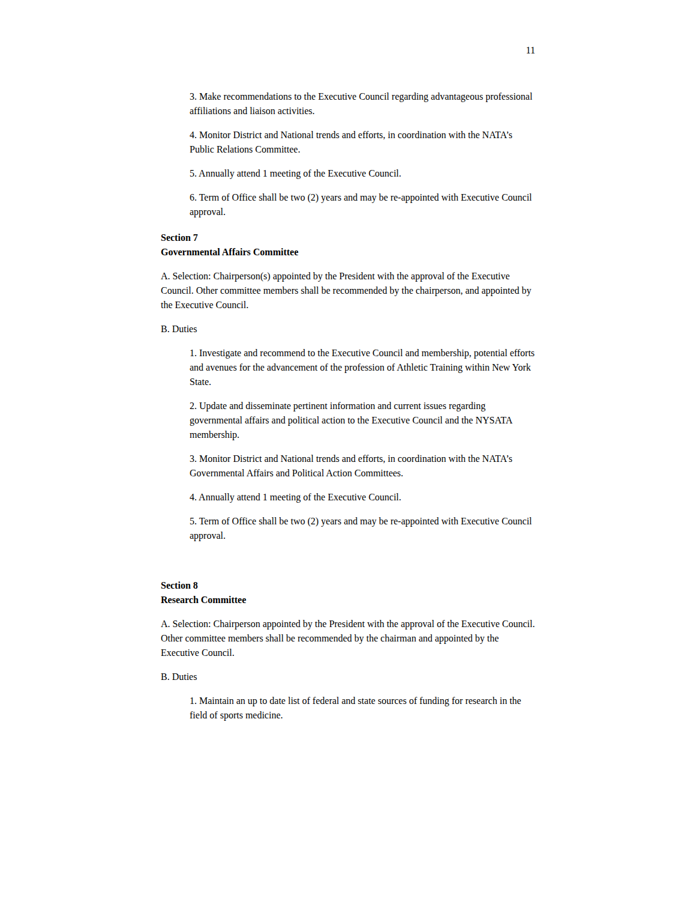11
3. Make recommendations to the Executive Council regarding advantageous professional affiliations and liaison activities.
4. Monitor District and National trends and efforts, in coordination with the NATA’s Public Relations Committee.
5. Annually attend 1 meeting of the Executive Council.
6. Term of Office shall be two (2) years and may be re-appointed with Executive Council approval.
Section 7
Governmental Affairs Committee
A. Selection: Chairperson(s) appointed by the President with the approval of the Executive Council. Other committee members shall be recommended by the chairperson, and appointed by the Executive Council.
B. Duties
1. Investigate and recommend to the Executive Council and membership, potential efforts and avenues for the advancement of the profession of Athletic Training within New York State.
2. Update and disseminate pertinent information and current issues regarding governmental affairs and political action to the Executive Council and the NYSATA membership.
3. Monitor District and National trends and efforts, in coordination with the NATA’s Governmental Affairs and Political Action Committees.
4. Annually attend 1 meeting of the Executive Council.
5. Term of Office shall be two (2) years and may be re-appointed with Executive Council approval.
Section 8
Research Committee
A. Selection: Chairperson appointed by the President with the approval of the Executive Council. Other committee members shall be recommended by the chairman and appointed by the Executive Council.
B. Duties
1. Maintain an up to date list of federal and state sources of funding for research in the field of sports medicine.